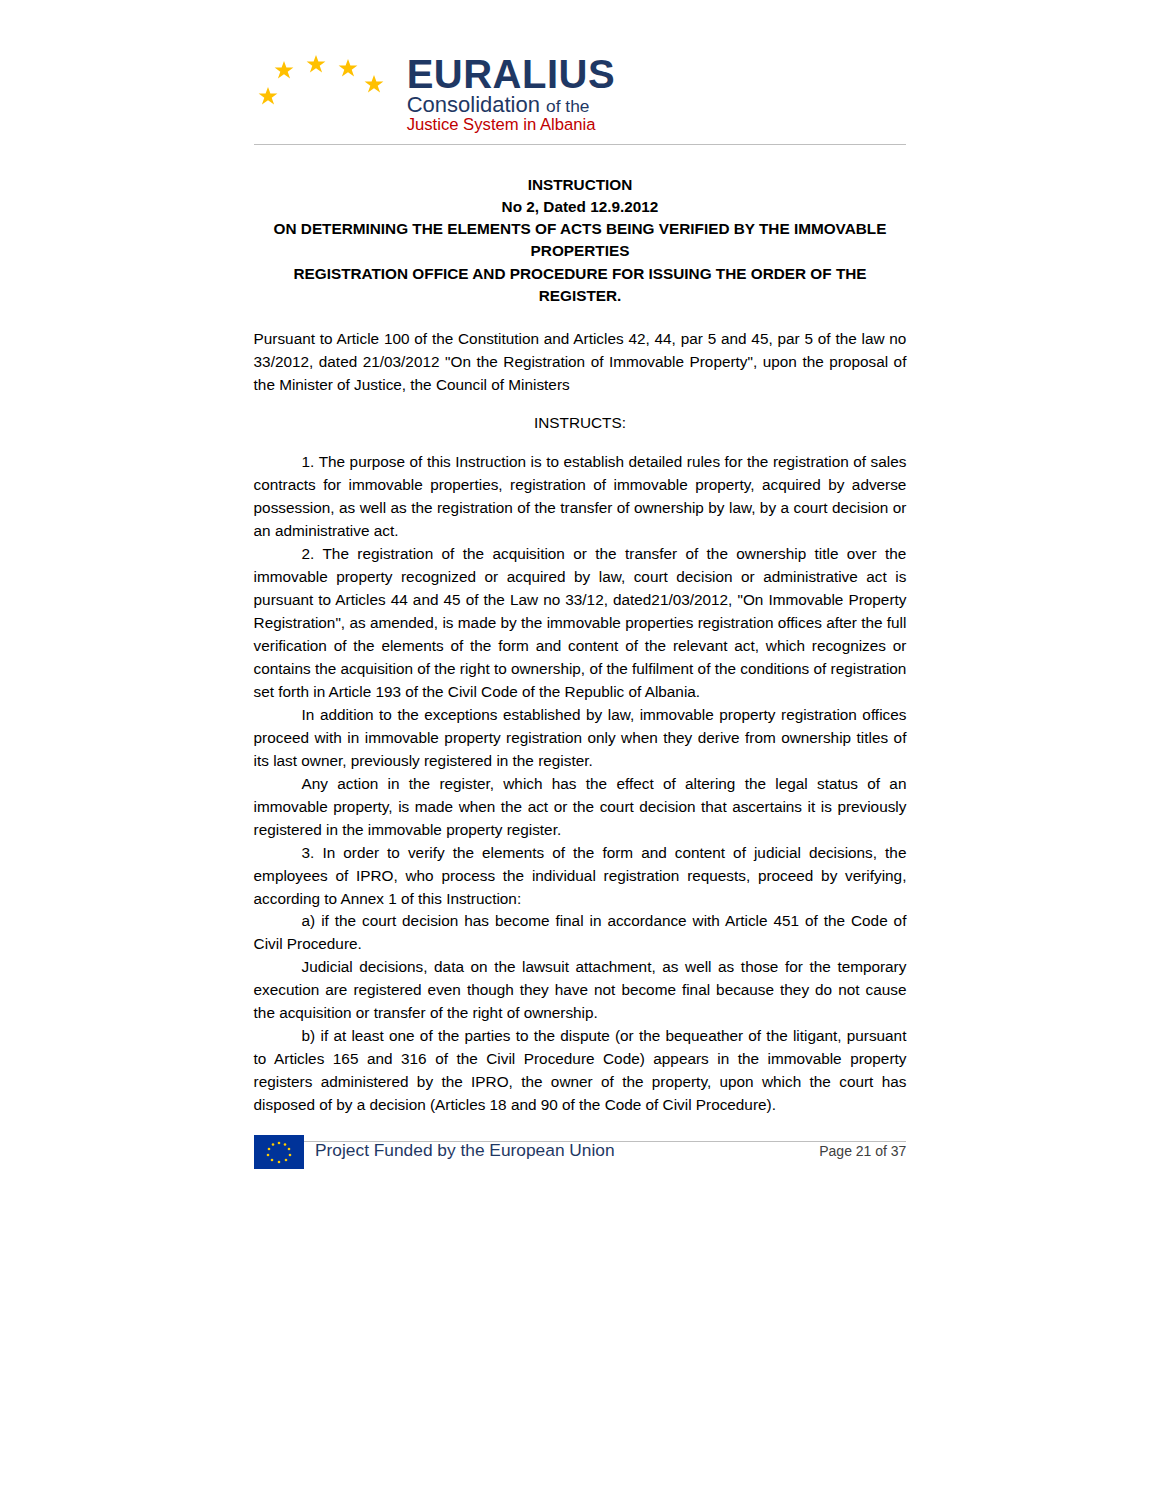EURALIUS
Consolidation of the
Justice System in Albania
INSTRUCTION No 2, Dated 12.9.2012 ON DETERMINING THE ELEMENTS OF ACTS BEING VERIFIED BY THE IMMOVABLE PROPERTIES REGISTRATION OFFICE AND PROCEDURE FOR ISSUING THE ORDER OF THE REGISTER.
Pursuant to Article 100 of the Constitution and Articles 42, 44, par 5 and 45, par 5 of the law no 33/2012, dated 21/03/2012 "On the Registration of Immovable Property", upon the proposal of the Minister of Justice, the Council of Ministers
INSTRUCTS:
1. The purpose of this Instruction is to establish detailed rules for the registration of sales contracts for immovable properties, registration of immovable property, acquired by adverse possession, as well as the registration of the transfer of ownership by law, by a court decision or an administrative act.
2. The registration of the acquisition or the transfer of the ownership title over the immovable property recognized or acquired by law, court decision or administrative act is pursuant to Articles 44 and 45 of the Law no 33/12, dated21/03/2012, "On Immovable Property Registration", as amended, is made by the immovable properties registration offices after the full verification of the elements of the form and content of the relevant act, which recognizes or contains the acquisition of the right to ownership, of the fulfilment of the conditions of registration set forth in Article 193 of the Civil Code of the Republic of Albania.
In addition to the exceptions established by law, immovable property registration offices proceed with in immovable property registration only when they derive from ownership titles of its last owner, previously registered in the register.
Any action in the register, which has the effect of altering the legal status of an immovable property, is made when the act or the court decision that ascertains it is previously registered in the immovable property register.
3. In order to verify the elements of the form and content of judicial decisions, the employees of IPRO, who process the individual registration requests, proceed by verifying, according to Annex 1 of this Instruction:
a) if the court decision has become final in accordance with Article 451 of the Code of Civil Procedure.
Judicial decisions, data on the lawsuit attachment, as well as those for the temporary execution are registered even though they have not become final because they do not cause the acquisition or transfer of the right of ownership.
b) if at least one of the parties to the dispute (or the bequeather of the litigant, pursuant to Articles 165 and 316 of the Civil Procedure Code) appears in the immovable property registers administered by the IPRO, the owner of the property, upon which the court has disposed of by a decision (Articles 18 and 90 of the Code of Civil Procedure).
Project Funded by the European Union
Page 21 of 37